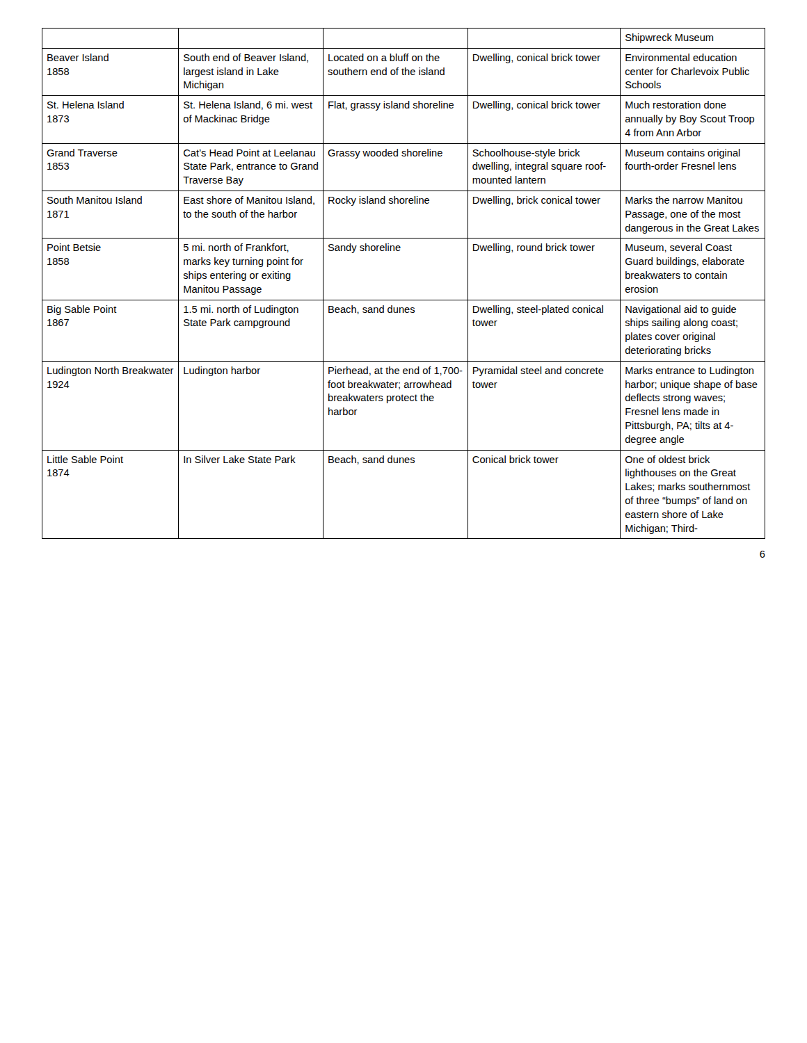| | | | | Shipwreck Museum |
| Beaver Island 1858 | South end of Beaver Island, largest island in Lake Michigan | Located on a bluff on the southern end of the island | Dwelling, conical brick tower | Environmental education center for Charlevoix Public Schools |
| St. Helena Island 1873 | St. Helena Island, 6 mi. west of Mackinac Bridge | Flat, grassy island shoreline | Dwelling, conical brick tower | Much restoration done annually by Boy Scout Troop 4 from Ann Arbor |
| Grand Traverse 1853 | Cat’s Head Point at Leelanau State Park, entrance to Grand Traverse Bay | Grassy wooded shoreline | Schoolhouse-style brick dwelling, integral square roof-mounted lantern | Museum contains original fourth-order Fresnel lens |
| South Manitou Island 1871 | East shore of Manitou Island, to the south of the harbor | Rocky island shoreline | Dwelling, brick conical tower | Marks the narrow Manitou Passage, one of the most dangerous in the Great Lakes |
| Point Betsie 1858 | 5 mi. north of Frankfort, marks key turning point for ships entering or exiting Manitou Passage | Sandy shoreline | Dwelling, round brick tower | Museum, several Coast Guard buildings, elaborate breakwaters to contain erosion |
| Big Sable Point 1867 | 1.5 mi. north of Ludington State Park campground | Beach, sand dunes | Dwelling, steel-plated conical tower | Navigational aid to guide ships sailing along coast; plates cover original deteriorating bricks |
| Ludington North Breakwater 1924 | Ludington harbor | Pierhead, at the end of 1,700-foot breakwater; arrowhead breakwaters protect the harbor | Pyramidal steel and concrete tower | Marks entrance to Ludington harbor; unique shape of base deflects strong waves; Fresnel lens made in Pittsburgh, PA; tilts at 4-degree angle |
| Little Sable Point 1874 | In Silver Lake State Park | Beach, sand dunes | Conical brick tower | One of oldest brick lighthouses on the Great Lakes; marks southernmost of three “bumps” of land on eastern shore of Lake Michigan; Third- |
6